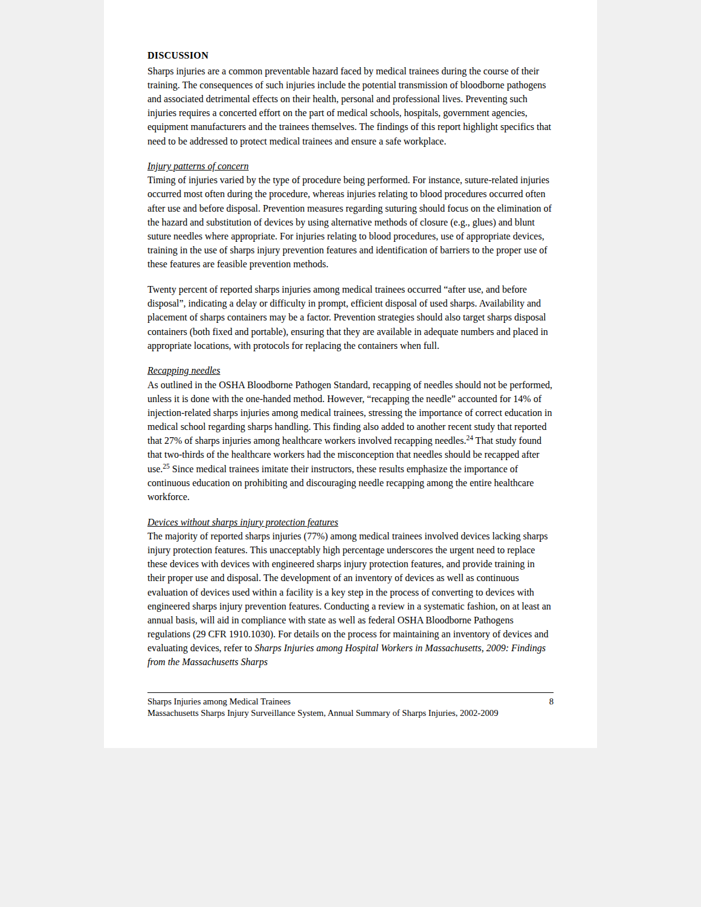DISCUSSION
Sharps injuries are a common preventable hazard faced by medical trainees during the course of their training. The consequences of such injuries include the potential transmission of bloodborne pathogens and associated detrimental effects on their health, personal and professional lives. Preventing such injuries requires a concerted effort on the part of medical schools, hospitals, government agencies, equipment manufacturers and the trainees themselves. The findings of this report highlight specifics that need to be addressed to protect medical trainees and ensure a safe workplace.
Injury patterns of concern
Timing of injuries varied by the type of procedure being performed. For instance, suture-related injuries occurred most often during the procedure, whereas injuries relating to blood procedures occurred often after use and before disposal. Prevention measures regarding suturing should focus on the elimination of the hazard and substitution of devices by using alternative methods of closure (e.g., glues) and blunt suture needles where appropriate. For injuries relating to blood procedures, use of appropriate devices, training in the use of sharps injury prevention features and identification of barriers to the proper use of these features are feasible prevention methods.
Twenty percent of reported sharps injuries among medical trainees occurred “after use, and before disposal”, indicating a delay or difficulty in prompt, efficient disposal of used sharps. Availability and placement of sharps containers may be a factor. Prevention strategies should also target sharps disposal containers (both fixed and portable), ensuring that they are available in adequate numbers and placed in appropriate locations, with protocols for replacing the containers when full.
Recapping needles
As outlined in the OSHA Bloodborne Pathogen Standard, recapping of needles should not be performed, unless it is done with the one-handed method. However, “recapping the needle” accounted for 14% of injection-related sharps injuries among medical trainees, stressing the importance of correct education in medical school regarding sharps handling. This finding also added to another recent study that reported that 27% of sharps injuries among healthcare workers involved recapping needles.24 That study found that two-thirds of the healthcare workers had the misconception that needles should be recapped after use.25 Since medical trainees imitate their instructors, these results emphasize the importance of continuous education on prohibiting and discouraging needle recapping among the entire healthcare workforce.
Devices without sharps injury protection features
The majority of reported sharps injuries (77%) among medical trainees involved devices lacking sharps injury protection features. This unacceptably high percentage underscores the urgent need to replace these devices with devices with engineered sharps injury protection features, and provide training in their proper use and disposal. The development of an inventory of devices as well as continuous evaluation of devices used within a facility is a key step in the process of converting to devices with engineered sharps injury prevention features. Conducting a review in a systematic fashion, on at least an annual basis, will aid in compliance with state as well as federal OSHA Bloodborne Pathogens regulations (29 CFR 1910.1030). For details on the process for maintaining an inventory of devices and evaluating devices, refer to Sharps Injuries among Hospital Workers in Massachusetts, 2009: Findings from the Massachusetts Sharps
8 Sharps Injuries among Medical Trainees Massachusetts Sharps Injury Surveillance System, Annual Summary of Sharps Injuries, 2002-2009